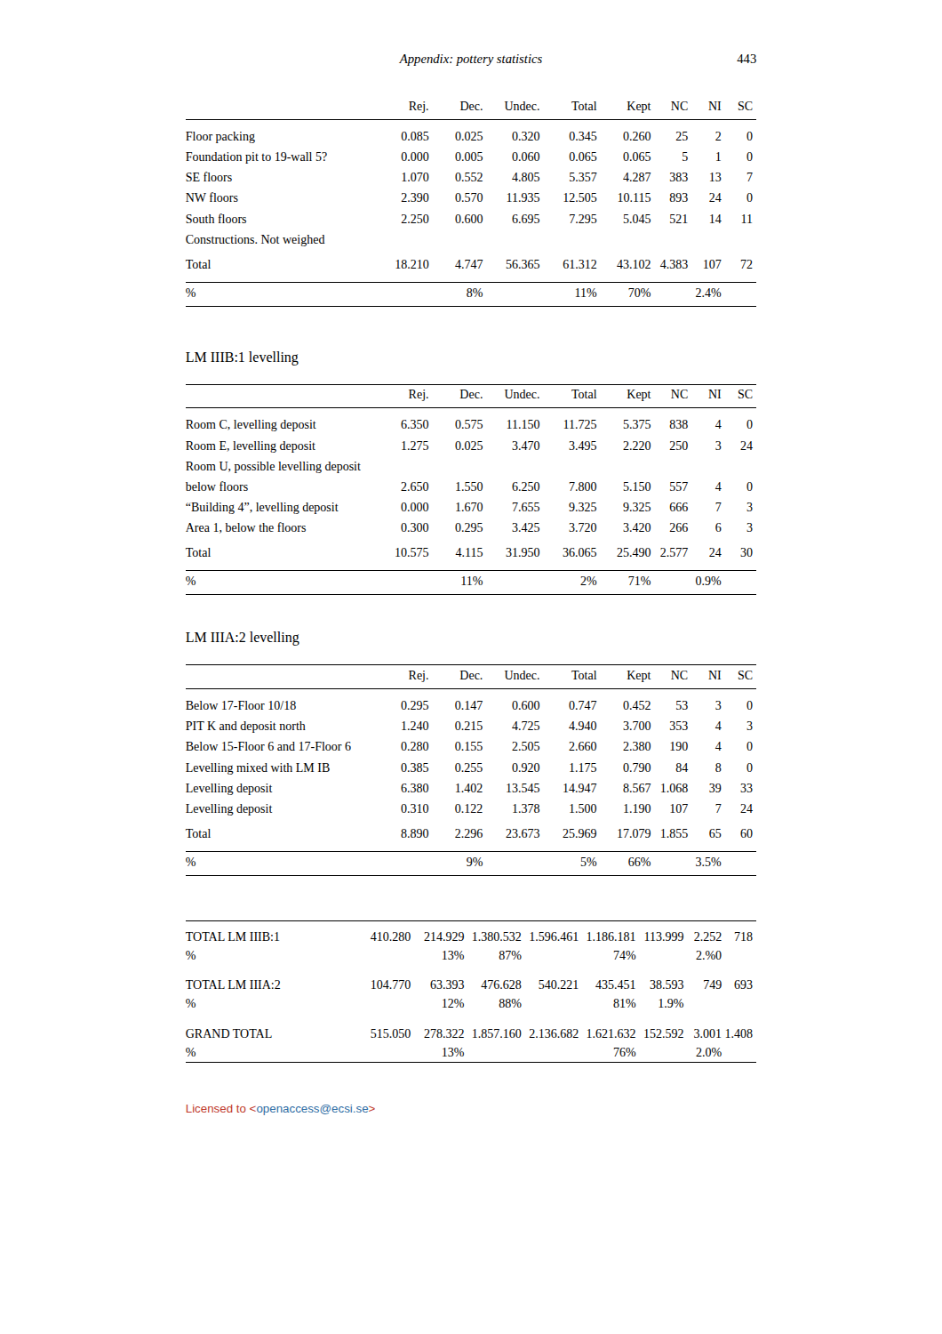Appendix: pottery statistics 443
| | Rej. | Dec. | Undec. | Total | Kept | NC | NI | SC |
| --- | --- | --- | --- | --- | --- | --- | --- | --- |
| Floor packing | 0.085 | 0.025 | 0.320 | 0.345 | 0.260 | 25 | 2 | 0 |
| Foundation pit to 19-wall 5? | 0.000 | 0.005 | 0.060 | 0.065 | 0.065 | 5 | 1 | 0 |
| SE floors | 1.070 | 0.552 | 4.805 | 5.357 | 4.287 | 383 | 13 | 7 |
| NW floors | 2.390 | 0.570 | 11.935 | 12.505 | 10.115 | 893 | 24 | 0 |
| South floors | 2.250 | 0.600 | 6.695 | 7.295 | 5.045 | 521 | 14 | 11 |
| Constructions. Not weighed | | | | | | | | |
| Total | 18.210 | 4.747 | 56.365 | 61.312 | 43.102 | 4.383 | 107 | 72 |
| % | | 8% | | 11% | 70% | | 2.4% | |
LM IIIB:1 levelling
| | Rej. | Dec. | Undec. | Total | Kept | NC | NI | SC |
| --- | --- | --- | --- | --- | --- | --- | --- | --- |
| Room C, levelling deposit | 6.350 | 0.575 | 11.150 | 11.725 | 5.375 | 838 | 4 | 0 |
| Room E, levelling deposit | 1.275 | 0.025 | 3.470 | 3.495 | 2.220 | 250 | 3 | 24 |
| Room U, possible levelling deposit | | | | | | | | |
| below floors | 2.650 | 1.550 | 6.250 | 7.800 | 5.150 | 557 | 4 | 0 |
| “Building 4”, levelling deposit | 0.000 | 1.670 | 7.655 | 9.325 | 9.325 | 666 | 7 | 3 |
| Area 1, below the floors | 0.300 | 0.295 | 3.425 | 3.720 | 3.420 | 266 | 6 | 3 |
| Total | 10.575 | 4.115 | 31.950 | 36.065 | 25.490 | 2.577 | 24 | 30 |
| % | | 11% | | 2% | 71% | | 0.9% | |
LM IIIA:2 levelling
| | Rej. | Dec. | Undec. | Total | Kept | NC | NI | SC |
| --- | --- | --- | --- | --- | --- | --- | --- | --- |
| Below 17-Floor 10/18 | 0.295 | 0.147 | 0.600 | 0.747 | 0.452 | 53 | 3 | 0 |
| PIT K and deposit north | 1.240 | 0.215 | 4.725 | 4.940 | 3.700 | 353 | 4 | 3 |
| Below 15-Floor 6 and 17-Floor 6 | 0.280 | 0.155 | 2.505 | 2.660 | 2.380 | 190 | 4 | 0 |
| Levelling mixed with LM IB | 0.385 | 0.255 | 0.920 | 1.175 | 0.790 | 84 | 8 | 0 |
| Levelling deposit | 6.380 | 1.402 | 13.545 | 14.947 | 8.567 | 1.068 | 39 | 33 |
| Levelling deposit | 0.310 | 0.122 | 1.378 | 1.500 | 1.190 | 107 | 7 | 24 |
| Total | 8.890 | 2.296 | 23.673 | 25.969 | 17.079 | 1.855 | 65 | 60 |
| % | | 9% | | 5% | 66% | | 3.5% | |
| TOTAL LM IIIB:1 | 410.280 | 214.929 | 1.380.532 | 1.596.461 | 1.186.181 | 113.999 | 2.252 | 718 |
| % | | 13% | 87% | | 74% | | 2.%0 | |
| TOTAL LM IIIA:2 | 104.770 | 63.393 | 476.628 | 540.221 | 435.451 | 38.593 | 749 | 693 |
| % | | 12% | 88% | | 81% | 1.9% | | |
| GRAND TOTAL | 515.050 | 278.322 | 1.857.160 | 2.136.682 | 1.621.632 | 152.592 | 3.001 1.408 |
| % | | 13% | | | 76% | | 2.0% | |
Licensed to <openaccess@ecsi.se>